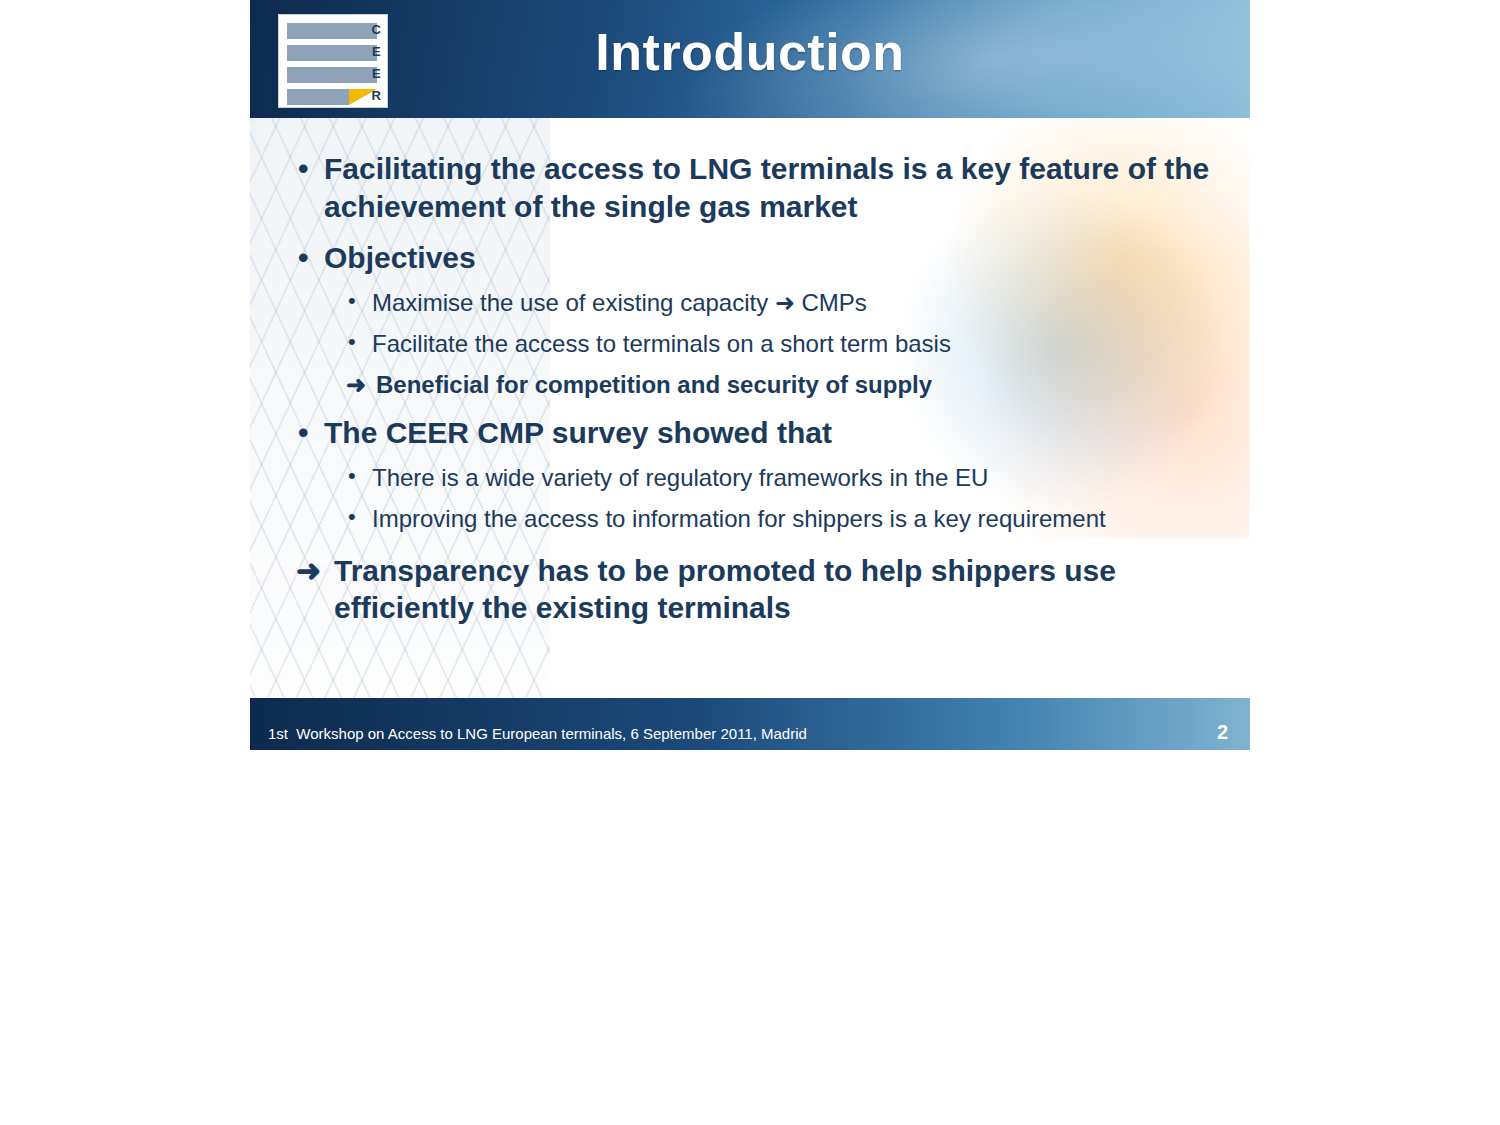Introduction
C
E
E
R
Facilitating the access to LNG terminals is a key feature of the achievement of the single gas market
Objectives
Maximise the use of existing capacity ➜ CMPs
Facilitate the access to terminals on a short term basis
Beneficial for competition and security of supply
The CEER CMP survey showed that
There is a wide variety of regulatory frameworks in the EU
Improving the access to information for shippers is a key requirement
Transparency has to be promoted to help shippers use efficiently the existing terminals
1st Workshop on Access to LNG European terminals, 6 September 2011, Madrid
2